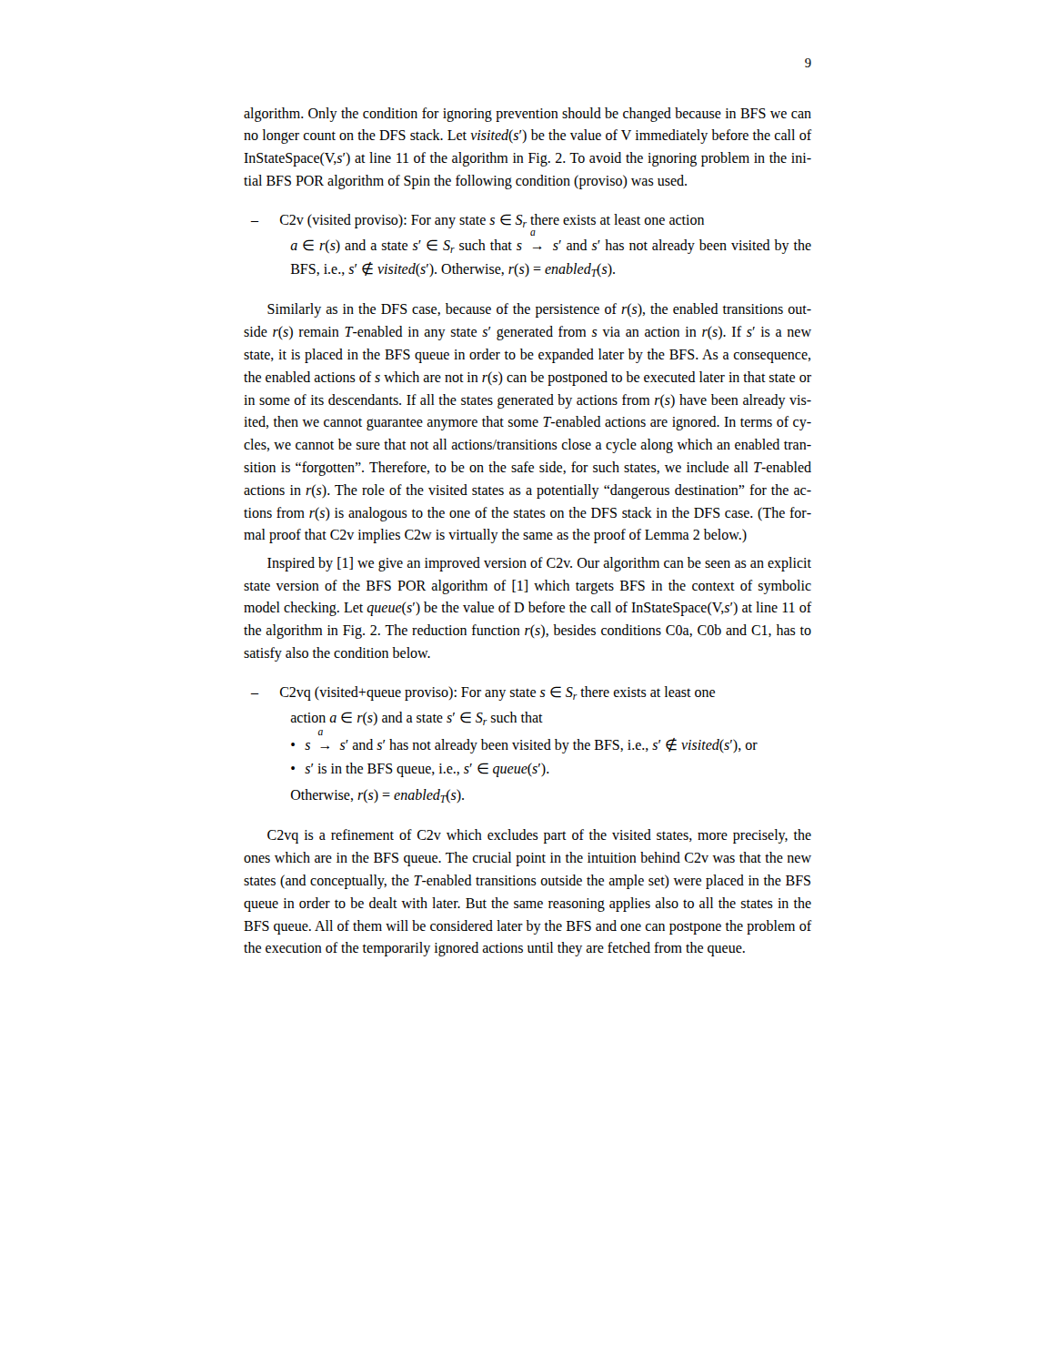9
algorithm. Only the condition for ignoring prevention should be changed because in BFS we can no longer count on the DFS stack. Let visited(s′) be the value of V immediately before the call of InStateSpace(V,s′) at line 11 of the algorithm in Fig. 2. To avoid the ignoring problem in the initial BFS POR algorithm of Spin the following condition (proviso) was used.
–C2v (visited proviso): For any state s ∈ Sr there exists at least one action a ∈ r(s) and a state s′ ∈ Sr such that s a→ s′ and s′ has not already been visited by the BFS, i.e., s′ ∉ visited(s′). Otherwise, r(s) = enabledT(s).
Similarly as in the DFS case, because of the persistence of r(s), the enabled transitions outside r(s) remain T-enabled in any state s′ generated from s via an action in r(s). If s′ is a new state, it is placed in the BFS queue in order to be expanded later by the BFS. As a consequence, the enabled actions of s which are not in r(s) can be postponed to be executed later in that state or in some of its descendants. If all the states generated by actions from r(s) have been already visited, then we cannot guarantee anymore that some T-enabled actions are ignored. In terms of cycles, we cannot be sure that not all actions/transitions close a cycle along which an enabled transition is “forgotten”. Therefore, to be on the safe side, for such states, we include all T-enabled actions in r(s). The role of the visited states as a potentially “dangerous destination” for the actions from r(s) is analogous to the one of the states on the DFS stack in the DFS case. (The formal proof that C2v implies C2w is virtually the same as the proof of Lemma 2 below.)
Inspired by [1] we give an improved version of C2v. Our algorithm can be seen as an explicit state version of the BFS POR algorithm of [1] which targets BFS in the context of symbolic model checking. Let queue(s′) be the value of D before the call of InStateSpace(V,s′) at line 11 of the algorithm in Fig. 2. The reduction function r(s), besides conditions C0a, C0b and C1, has to satisfy also the condition below.
–C2vq (visited+queue proviso): For any state s ∈ Sr there exists at least one action a ∈ r(s) and a state s′ ∈ Sr such that
s a→ s′ and s′ has not already been visited by the BFS, i.e., s′ ∉ visited(s′), or
s′ is in the BFS queue, i.e., s′ ∈ queue(s′).
Otherwise, r(s) = enabledT(s).
C2vq is a refinement of C2v which excludes part of the visited states, more precisely, the ones which are in the BFS queue. The crucial point in the intuition behind C2v was that the new states (and conceptually, the T-enabled transitions outside the ample set) were placed in the BFS queue in order to be dealt with later. But the same reasoning applies also to all the states in the BFS queue. All of them will be considered later by the BFS and one can postpone the problem of the execution of the temporarily ignored actions until they are fetched from the queue.